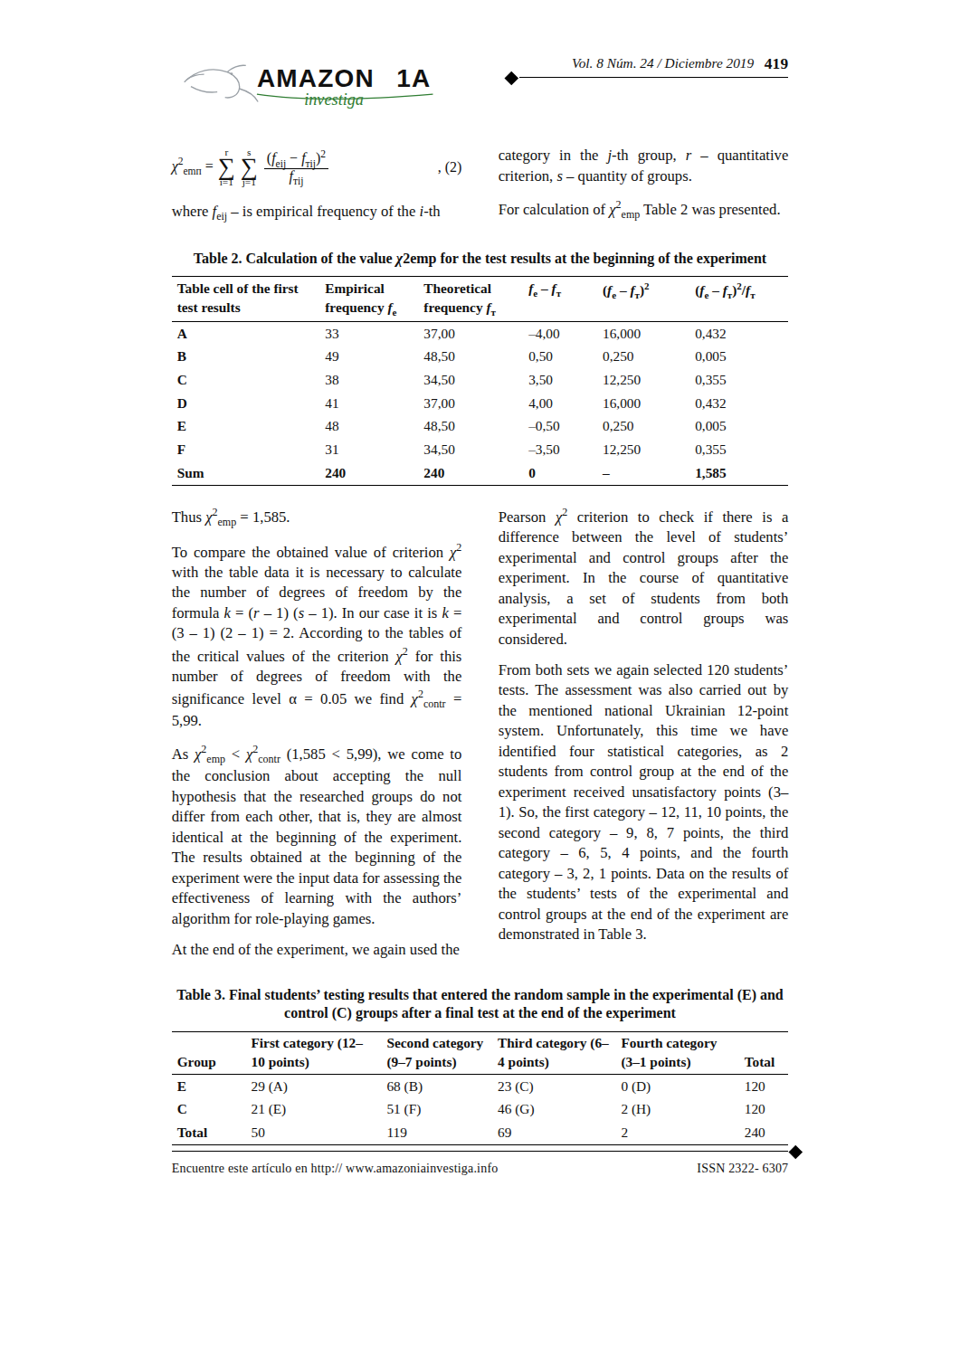AMAZON AMAZON 1A investiga
Vol. 8 Núm. 24 / Diciembre 2019 419
χ2emп = r∑i=1 s∑j=1 (feij − fтij)2 fтij , (2)
where feij – is empirical frequency of the i-th
category in the j-th group, r – quantitative criterion, s – quantity of groups.
For calculation of χ2emp Table 2 was presented.
Table 2. Calculation of the value χ2emp for the test results at the beginning of the experiment
| Table cell of the first test results | Empirical frequency f e | Theoretical frequency f т | f e – f т | ( f e – f т ) 2 | ( f e – f т ) 2 / f т |
| --- | --- | --- | --- | --- | --- |
| A | 33 | 37,00 | –4,00 | 16,000 | 0,432 |
| B | 49 | 48,50 | 0,50 | 0,250 | 0,005 |
| C | 38 | 34,50 | 3,50 | 12,250 | 0,355 |
| D | 41 | 37,00 | 4,00 | 16,000 | 0,432 |
| E | 48 | 48,50 | –0,50 | 0,250 | 0,005 |
| F | 31 | 34,50 | –3,50 | 12,250 | 0,355 |
| Sum | 240 | 240 | 0 | – | 1,585 |
Thus χ2emp = 1,585.
To compare the obtained value of criterion χ2 with the table data it is necessary to calculate the number of degrees of freedom by the formula k = (r – 1) (s – 1). In our case it is k = (3 – 1) (2 – 1) = 2. According to the tables of the critical values of the criterion χ2 for this number of degrees of freedom with the significance level α = 0.05 we find χ2contr = 5,99.
As χ2emp < χ2contr (1,585 < 5,99), we come to the conclusion about accepting the null hypothesis that the researched groups do not differ from each other, that is, they are almost identical at the beginning of the experiment. The results obtained at the beginning of the experiment were the input data for assessing the effectiveness of learning with the authors’ algorithm for role-playing games.
At the end of the experiment, we again used the
Pearson χ2 criterion to check if there is a difference between the level of students’ experimental and control groups after the experiment. In the course of quantitative analysis, a set of students from both experimental and control groups was considered.
From both sets we again selected 120 students’ tests. The assessment was also carried out by the mentioned national Ukrainian 12-point system. Unfortunately, this time we have identified four statistical categories, as 2 students from control group at the end of the experiment received unsatisfactory points (3–1). So, the first category – 12, 11, 10 points, the second category – 9, 8, 7 points, the third category – 6, 5, 4 points, and the fourth category – 3, 2, 1 points. Data on the results of the students’ tests of the experimental and control groups at the end of the experiment are demonstrated in Table 3.
Table 3. Final students’ testing results that entered the random sample in the experimental (E) and
control (C) groups after a final test at the end of the experiment
| Group | First category (12–10 points) | Second category (9–7 points) | Third category (6–4 points) | Fourth category (3–1 points) | Total |
| --- | --- | --- | --- | --- | --- |
| E | 29 (A) | 68 (B) | 23 (C) | 0 (D) | 120 |
| C | 21 (E) | 51 (F) | 46 (G) | 2 (H) | 120 |
| Total | 50 | 119 | 69 | 2 | 240 |
Encuentre este artículo en http:// www.amazoniainvestiga.info
ISSN 2322- 6307